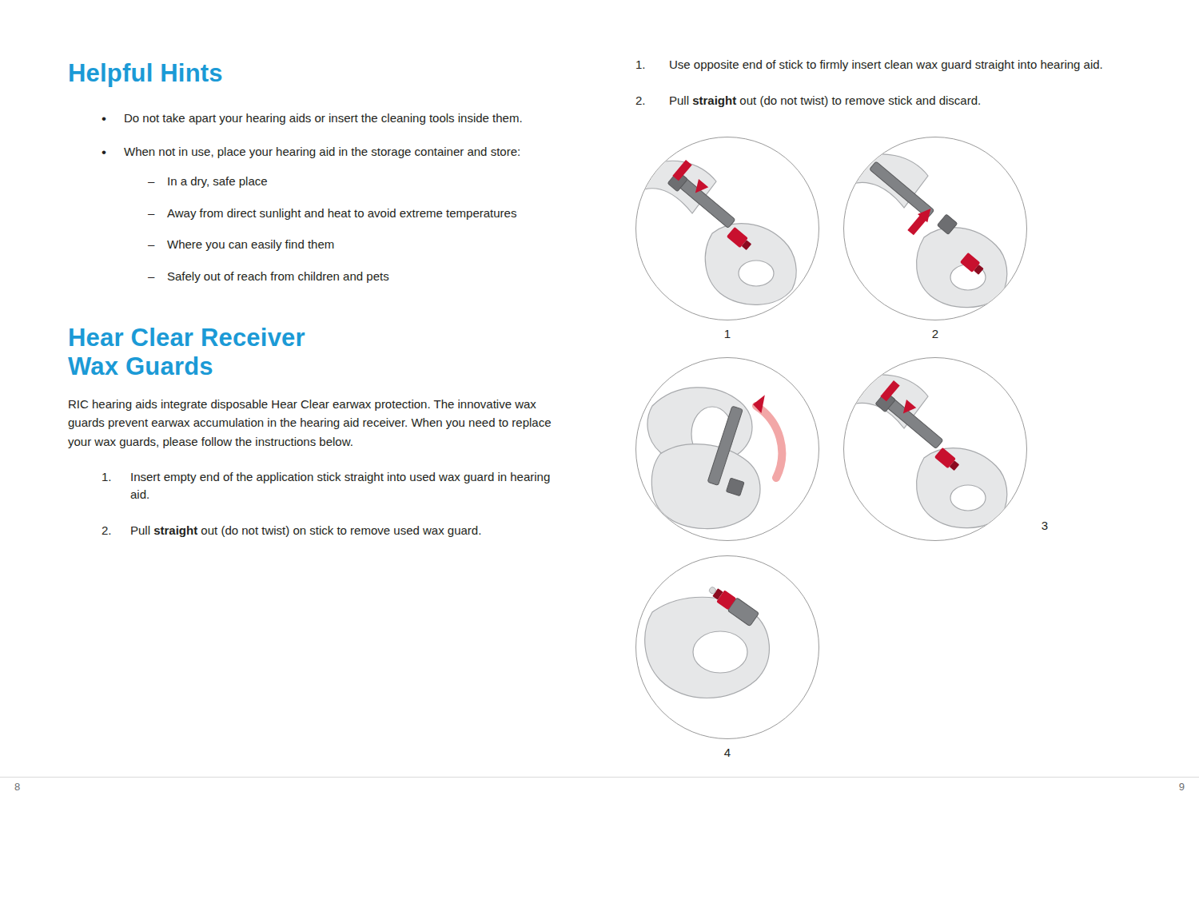Helpful Hints
Do not take apart your hearing aids or insert the cleaning tools inside them.
When not in use, place your hearing aid in the storage container and store:
In a dry, safe place
Away from direct sunlight and heat to avoid extreme temperatures
Where you can easily find them
Safely out of reach from children and pets
Hear Clear Receiver
Wax Guards
RIC hearing aids integrate disposable Hear Clear earwax protection. The innovative wax guards prevent earwax accumulation in the hearing aid receiver. When you need to replace your wax guards, please follow the instructions below.
Insert empty end of the application stick straight into used wax guard in hearing aid.
Pull straight out (do not twist) on stick to remove used wax guard.
Use opposite end of stick to firmly insert clean wax guard straight into hearing aid.
Pull straight out (do not twist) to remove stick and discard.
1
2
3
4
8
9